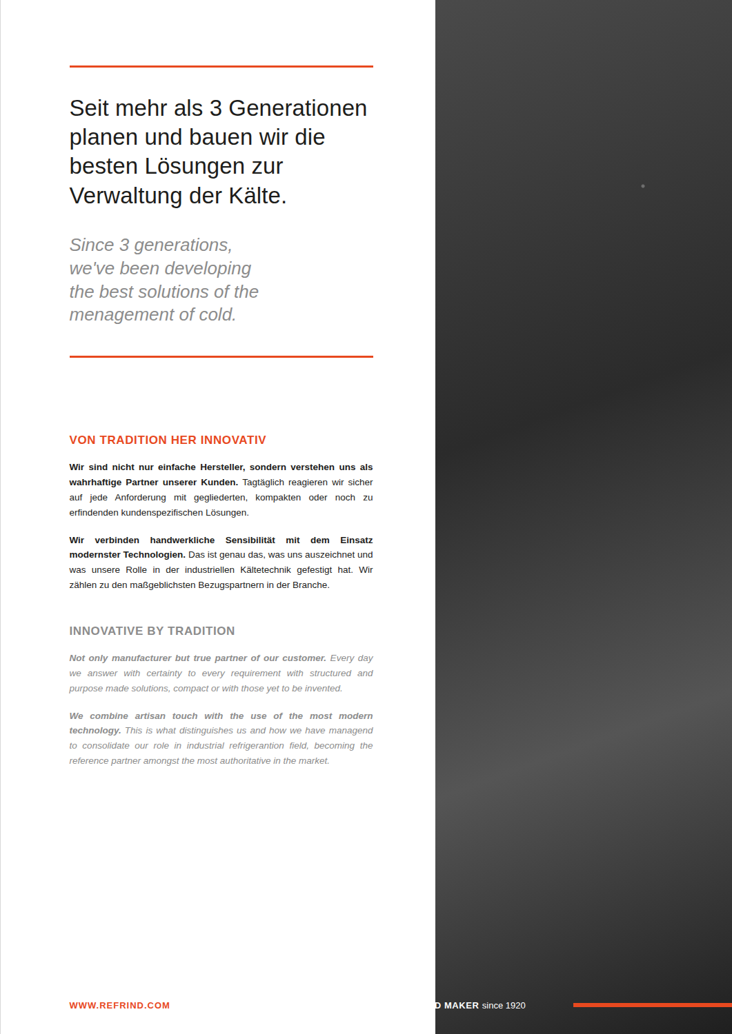Seit mehr als 3 Generationen planen und bauen wir die besten Lösungen zur Verwaltung der Kälte.
Since 3 generations,
we've been developing
the best solutions of the
menagement of cold.
Von Tradition her innovativ
Wir sind nicht nur einfache Hersteller, sondern verstehen uns als wahrhaftige Partner unserer Kunden. Tagtäglich reagieren wir sicher auf jede Anforderung mit gegliederten, kompakten oder noch zu erfindenden kundenspezifischen Lösungen.
Wir verbinden handwerkliche Sensibilität mit dem Einsatz modernster Technologien. Das ist genau das, was uns auszeichnet und was unsere Rolle in der industriellen Kältetechnik gefestigt hat. Wir zählen zu den maßgeblichsten Bezugspartnern in der Branche.
Innovative by tradition
Not only manufacturer but true partner of our customer. Every day we answer with certainty to every requirement with structured and purpose made solutions, compact or with those yet to be invented.
We combine artisan touch with the use of the most modern technology. This is what distinguishes us and how we have managend to consolidate our role in industrial refrigerantion field, becoming the reference partner amongst the most authoritative in the market.
www.refrind.com
Cold Maker since 1920